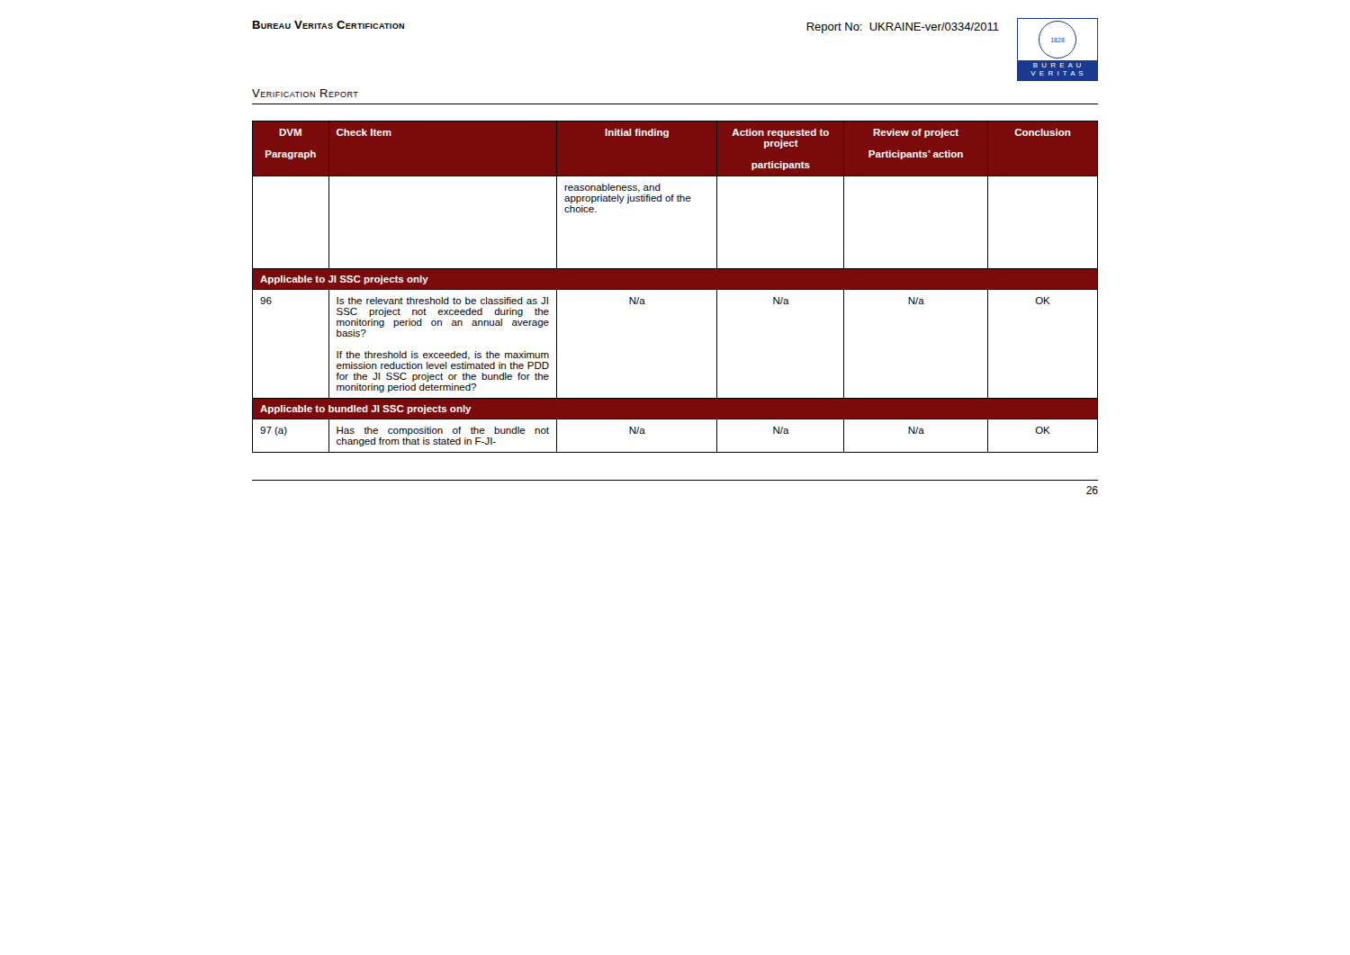Bureau Veritas Certification
Report No: UKRAINE-ver/0334/2011
1828
B U R E A U
V E R I T A S
Verification Report
| DVM Paragraph | Check Item | Initial finding | Action requested to project participants | Review of project Participants’ action | Conclusion |
| --- | --- | --- | --- | --- | --- |
| | | reasonableness, and appropriately justified of the choice. | | | |
| Applicable to JI SSC projects only |
| 96 | Is the relevant threshold to be classified as JI SSC project not exceeded during the monitoring period on an annual average basis? If the threshold is exceeded, is the maximum emission reduction level estimated in the PDD for the JI SSC project or the bundle for the monitoring period determined? | N/a | N/a | N/a | OK |
| Applicable to bundled JI SSC projects only |
| 97 (a) | Has the composition of the bundle not changed from that is stated in F-JI- | N/a | N/a | N/a | OK |
26